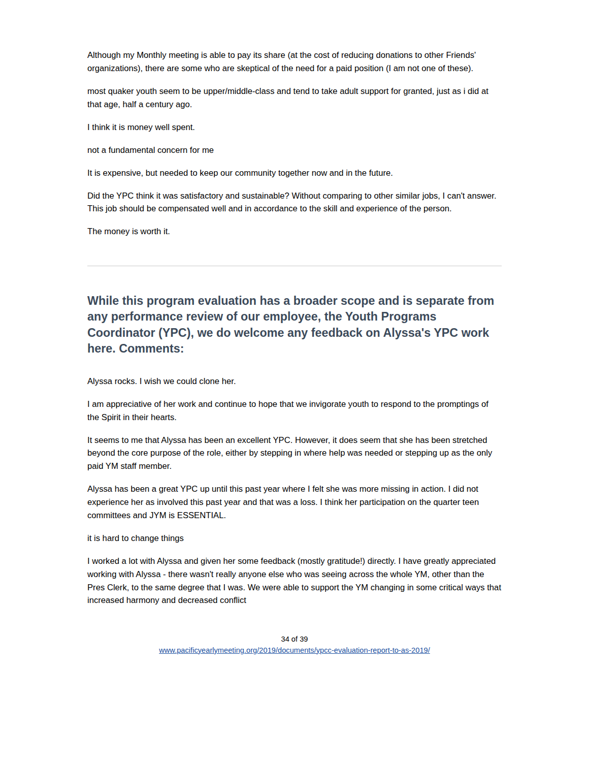Although my Monthly meeting is able to pay its share (at the cost of reducing donations to other Friends' organizations), there are some who are skeptical of the need for a paid position (I am not one of these).
most quaker youth seem to be upper/middle-class and tend to take adult support for granted, just as i did at that age, half a century ago.
I think it is money well spent.
not a fundamental concern for me
It is expensive, but needed to keep our community together now and in the future.
Did the YPC think it was satisfactory and sustainable? Without comparing to other similar jobs, I can't answer. This job should be compensated well and in accordance to the skill and experience of the person.
The money is worth it.
While this program evaluation has a broader scope and is separate from any performance review of our employee, the Youth Programs Coordinator (YPC), we do welcome any feedback on Alyssa's YPC work here. Comments:
Alyssa rocks. I wish we could clone her.
I am appreciative of her work and continue to hope that we invigorate youth to respond to the promptings of the Spirit in their hearts.
It seems to me that Alyssa has been an excellent YPC. However, it does seem that she has been stretched beyond the core purpose of the role, either by stepping in where help was needed or stepping up as the only paid YM staff member.
Alyssa has been a great YPC up until this past year where I felt she was more missing in action. I did not experience her as involved this past year and that was a loss. I think her participation on the quarter teen committees and JYM is ESSENTIAL.
it is hard to change things
I worked a lot with Alyssa and given her some feedback (mostly gratitude!) directly. I have greatly appreciated working with Alyssa - there wasn't really anyone else who was seeing across the whole YM, other than the Pres Clerk, to the same degree that I was. We were able to support the YM changing in some critical ways that increased harmony and decreased conflict
34 of 39
www.pacificyearlymeeting.org/2019/documents/ypcc-evaluation-report-to-as-2019/